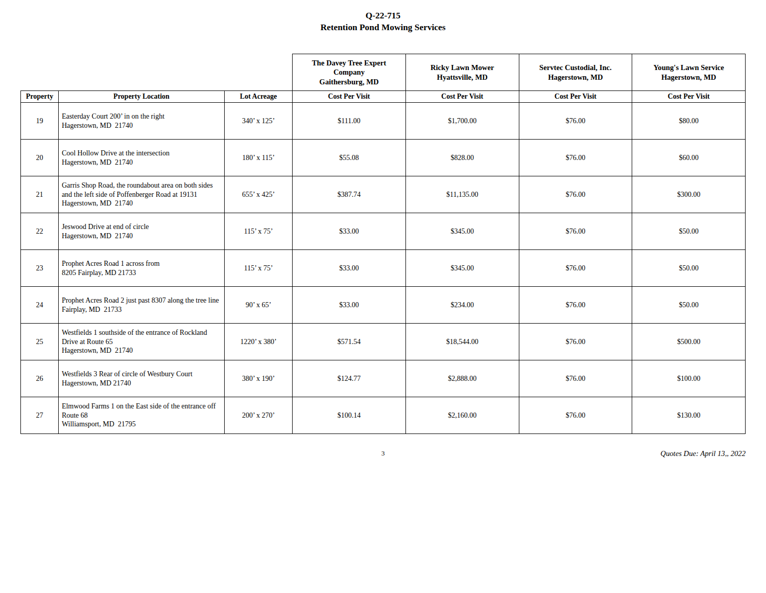Q-22-715
Retention Pond Mowing Services
| | | The Davey Tree Expert Company Gaithersburg, MD | Ricky Lawn Mower Hyattsville, MD | Servtec Custodial, Inc. Hagerstown, MD | Young's Lawn Service Hagerstown, MD |
| --- | --- | --- | --- | --- | --- |
| Property | Property Location | Lot Acreage | Cost Per Visit | Cost Per Visit | Cost Per Visit | Cost Per Visit |
| 19 | Easterday Court 200’ in on the right Hagerstown, MD 21740 | 340’ x 125’ | $111.00 | $1,700.00 | $76.00 | $80.00 |
| 20 | Cool Hollow Drive at the intersection Hagerstown, MD 21740 | 180’ x 115’ | $55.08 | $828.00 | $76.00 | $60.00 |
| 21 | Garris Shop Road, the roundabout area on both sides and the left side of Poffenberger Road at 19131 Hagerstown, MD 21740 | 655’ x 425’ | $387.74 | $11,135.00 | $76.00 | $300.00 |
| 22 | Jeswood Drive at end of circle Hagerstown, MD 21740 | 115’ x 75’ | $33.00 | $345.00 | $76.00 | $50.00 |
| 23 | Prophet Acres Road 1 across from 8205 Fairplay, MD 21733 | 115’ x 75’ | $33.00 | $345.00 | $76.00 | $50.00 |
| 24 | Prophet Acres Road 2 just past 8307 along the tree line Fairplay, MD 21733 | 90’ x 65’ | $33.00 | $234.00 | $76.00 | $50.00 |
| 25 | Westfields 1 southside of the entrance of Rockland Drive at Route 65 Hagerstown, MD 21740 | 1220’ x 380’ | $571.54 | $18,544.00 | $76.00 | $500.00 |
| 26 | Westfields 3 Rear of circle of Westbury Court Hagerstown, MD 21740 | 380’ x 190’ | $124.77 | $2,888.00 | $76.00 | $100.00 |
| 27 | Elmwood Farms 1 on the East side of the entrance off Route 68 Williamsport, MD 21795 | 200’ x 270’ | $100.14 | $2,160.00 | $76.00 | $130.00 |
3
Quotes Due: April 13,, 2022